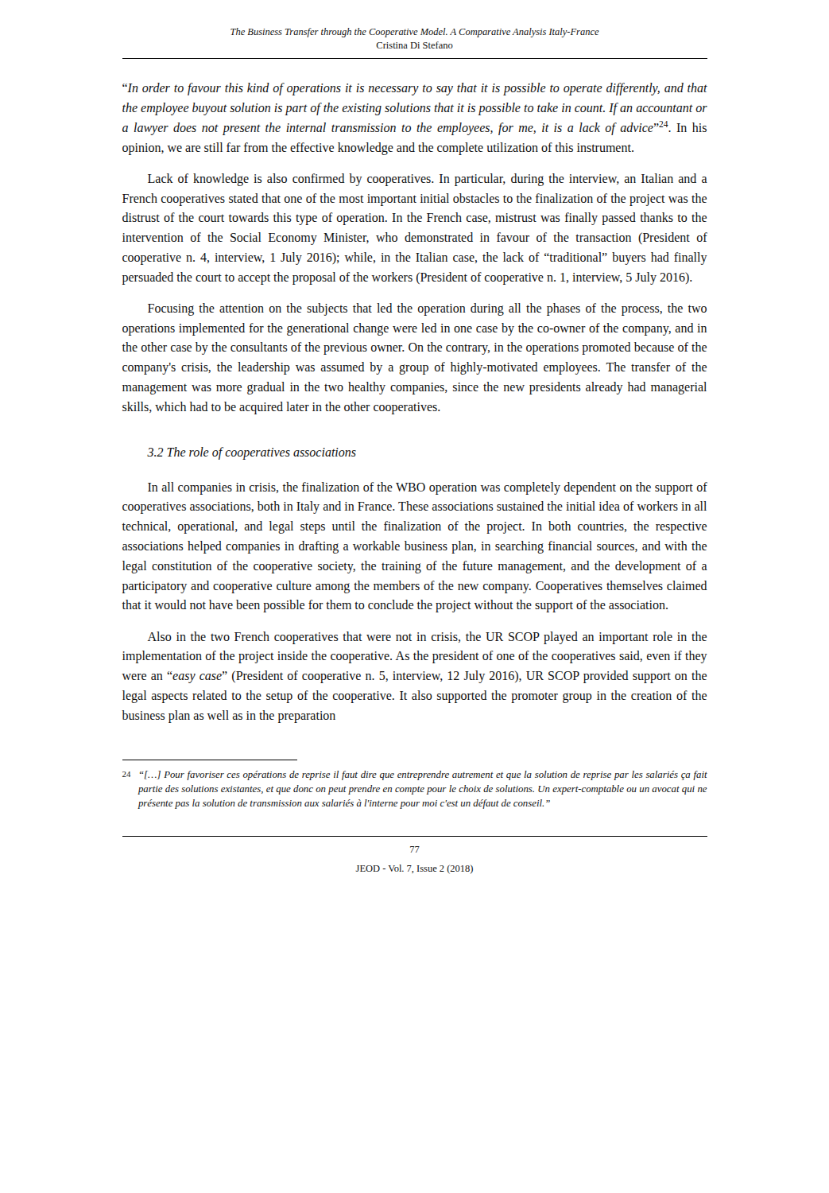The Business Transfer through the Cooperative Model. A Comparative Analysis Italy-France
Cristina Di Stefano
“In order to favour this kind of operations it is necessary to say that it is possible to operate differently, and that the employee buyout solution is part of the existing solutions that it is possible to take in count. If an accountant or a lawyer does not present the internal transmission to the employees, for me, it is a lack of advice”24. In his opinion, we are still far from the effective knowledge and the complete utilization of this instrument.
Lack of knowledge is also confirmed by cooperatives. In particular, during the interview, an Italian and a French cooperatives stated that one of the most important initial obstacles to the finalization of the project was the distrust of the court towards this type of operation. In the French case, mistrust was finally passed thanks to the intervention of the Social Economy Minister, who demonstrated in favour of the transaction (President of cooperative n. 4, interview, 1 July 2016); while, in the Italian case, the lack of “traditional” buyers had finally persuaded the court to accept the proposal of the workers (President of cooperative n. 1, interview, 5 July 2016).
Focusing the attention on the subjects that led the operation during all the phases of the process, the two operations implemented for the generational change were led in one case by the co-owner of the company, and in the other case by the consultants of the previous owner. On the contrary, in the operations promoted because of the company's crisis, the leadership was assumed by a group of highly-motivated employees. The transfer of the management was more gradual in the two healthy companies, since the new presidents already had managerial skills, which had to be acquired later in the other cooperatives.
3.2 The role of cooperatives associations
In all companies in crisis, the finalization of the WBO operation was completely dependent on the support of cooperatives associations, both in Italy and in France. These associations sustained the initial idea of workers in all technical, operational, and legal steps until the finalization of the project. In both countries, the respective associations helped companies in drafting a workable business plan, in searching financial sources, and with the legal constitution of the cooperative society, the training of the future management, and the development of a participatory and cooperative culture among the members of the new company. Cooperatives themselves claimed that it would not have been possible for them to conclude the project without the support of the association.
Also in the two French cooperatives that were not in crisis, the UR SCOP played an important role in the implementation of the project inside the cooperative. As the president of one of the cooperatives said, even if they were an “easy case” (President of cooperative n. 5, interview, 12 July 2016), UR SCOP provided support on the legal aspects related to the setup of the cooperative. It also supported the promoter group in the creation of the business plan as well as in the preparation
24“[…] Pour favoriser ces opérations de reprise il faut dire que entreprendre autrement et que la solution de reprise par les salariés ça fait partie des solutions existantes, et que donc on peut prendre en compte pour le choix de solutions. Un expert-comptable ou un avocat qui ne présente pas la solution de transmission aux salariés à l'interne pour moi c'est un défaut de conseil.”
77 JEOD - Vol. 7, Issue 2 (2018)